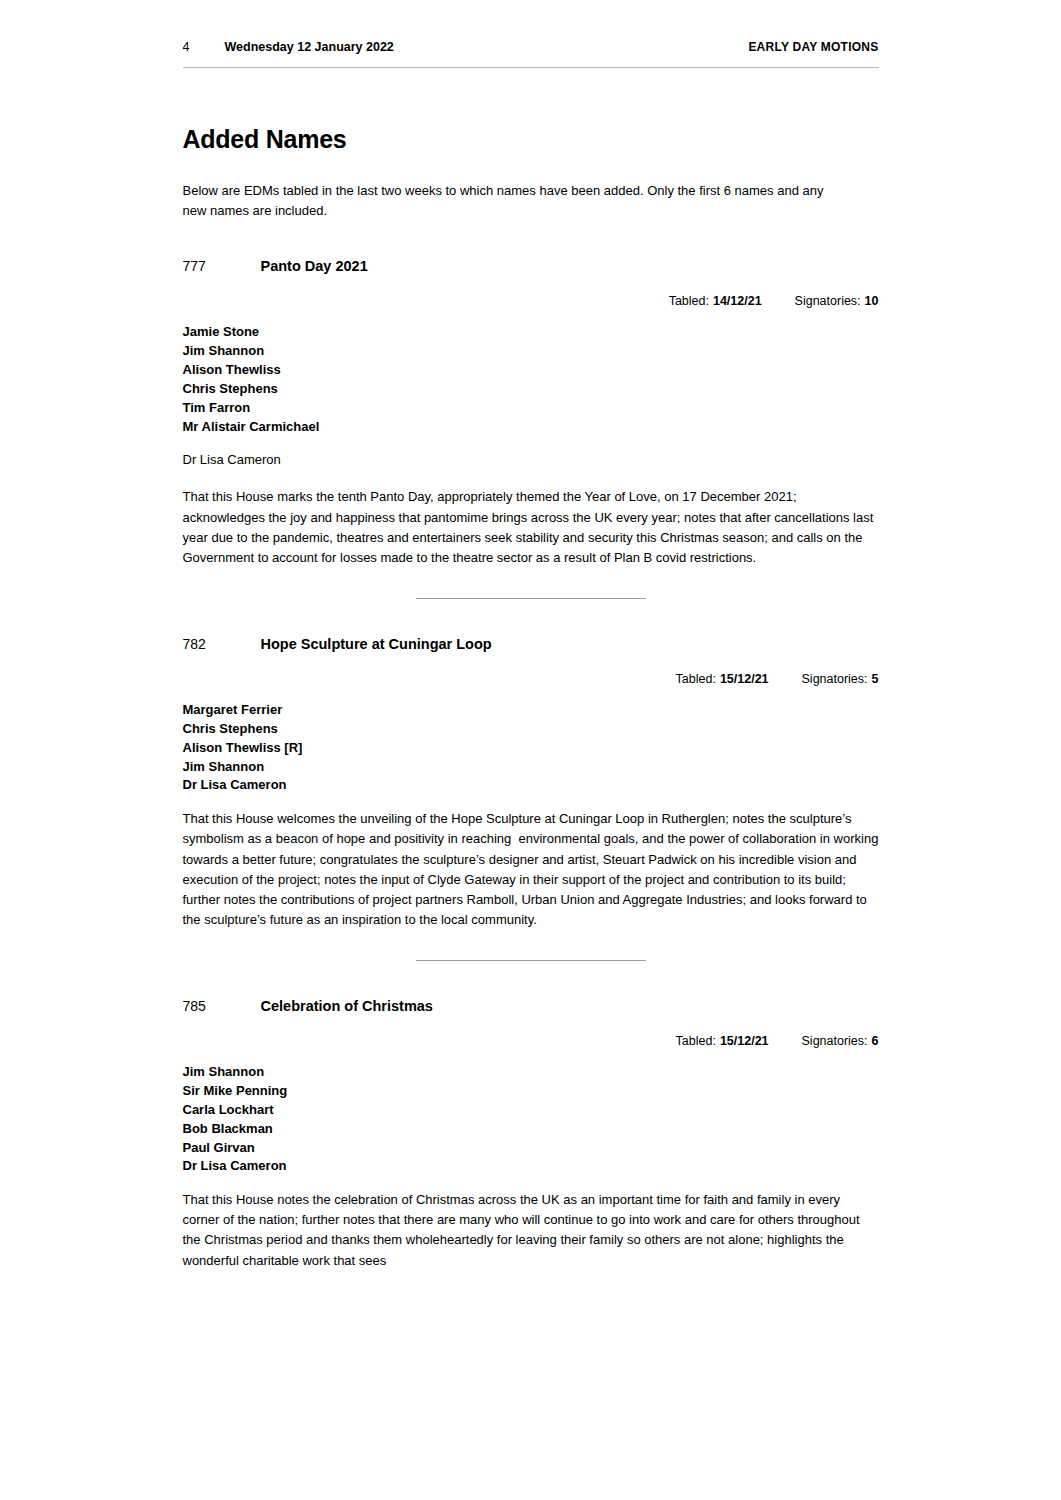4 Wednesday 12 January 2022 Early Day Motions
Added Names
Below are EDMs tabled in the last two weeks to which names have been added. Only the first 6 names and any new names are included.
777 Panto Day 2021
Tabled: 14/12/21 Signatories: 10
Jamie Stone
Jim Shannon
Alison Thewliss
Chris Stephens
Tim Farron
Mr Alistair Carmichael
Dr Lisa Cameron
That this House marks the tenth Panto Day, appropriately themed the Year of Love, on 17 December 2021; acknowledges the joy and happiness that pantomime brings across the UK every year; notes that after cancellations last year due to the pandemic, theatres and entertainers seek stability and security this Christmas season; and calls on the Government to account for losses made to the theatre sector as a result of Plan B covid restrictions.
782 Hope Sculpture at Cuningar Loop
Tabled: 15/12/21 Signatories: 5
Margaret Ferrier
Chris Stephens
Alison Thewliss [R]
Jim Shannon
Dr Lisa Cameron
That this House welcomes the unveiling of the Hope Sculpture at Cuningar Loop in Rutherglen; notes the sculpture’s symbolism as a beacon of hope and positivity in reaching environmental goals, and the power of collaboration in working towards a better future; congratulates the sculpture’s designer and artist, Steuart Padwick on his incredible vision and execution of the project; notes the input of Clyde Gateway in their support of the project and contribution to its build; further notes the contributions of project partners Ramboll, Urban Union and Aggregate Industries; and looks forward to the sculpture’s future as an inspiration to the local community.
785 Celebration of Christmas
Tabled: 15/12/21 Signatories: 6
Jim Shannon
Sir Mike Penning
Carla Lockhart
Bob Blackman
Paul Girvan
Dr Lisa Cameron
That this House notes the celebration of Christmas across the UK as an important time for faith and family in every corner of the nation; further notes that there are many who will continue to go into work and care for others throughout the Christmas period and thanks them wholeheartedly for leaving their family so others are not alone; highlights the wonderful charitable work that sees